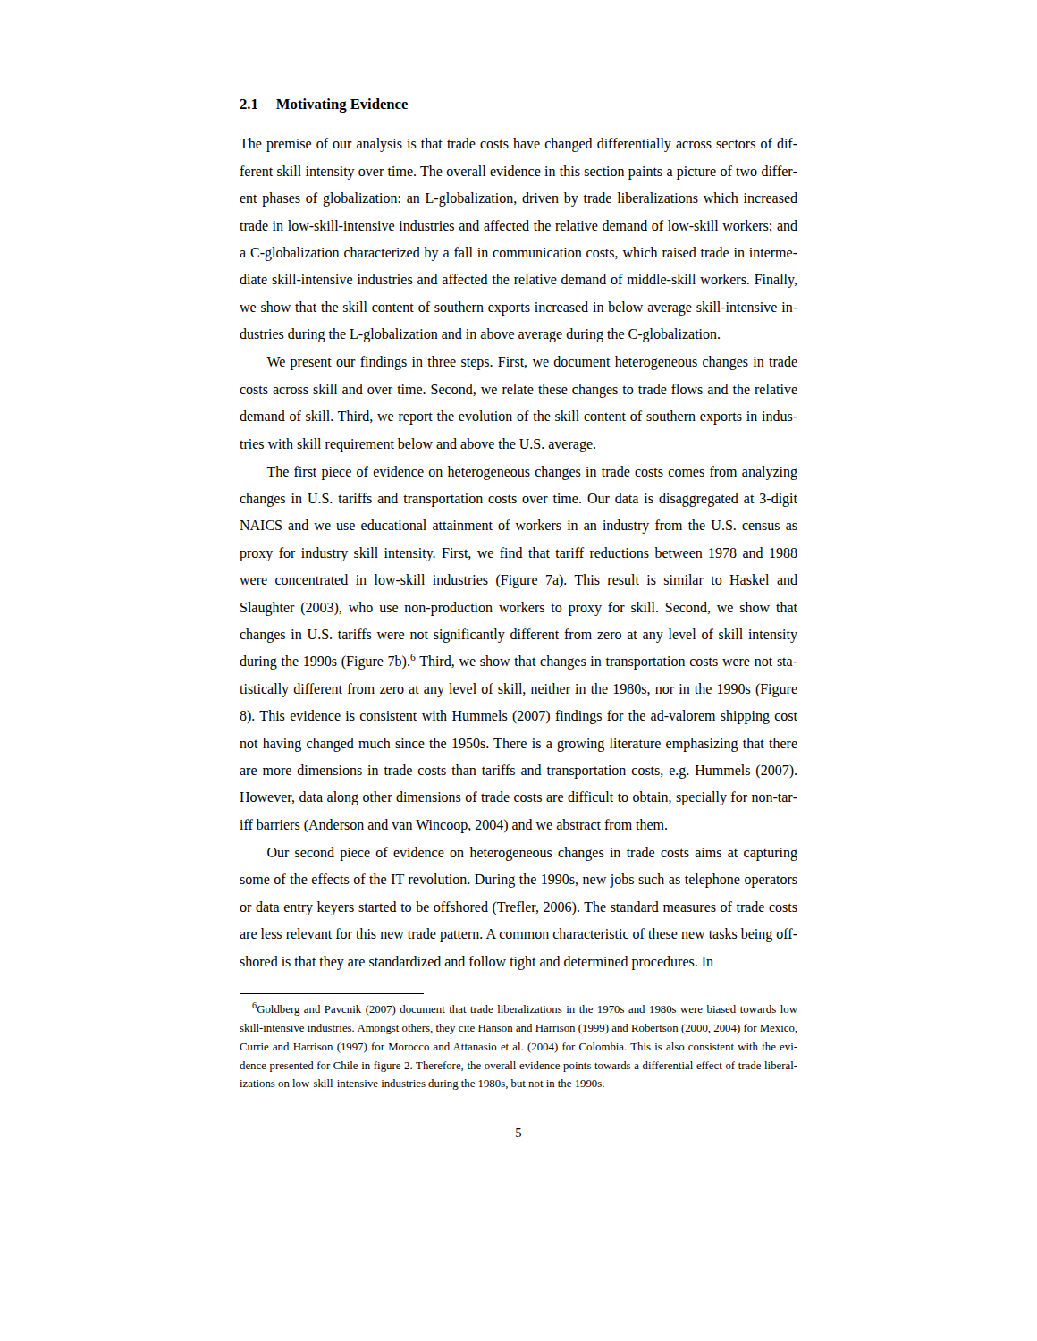2.1 Motivating Evidence
The premise of our analysis is that trade costs have changed differentially across sectors of different skill intensity over time. The overall evidence in this section paints a picture of two different phases of globalization: an L-globalization, driven by trade liberalizations which increased trade in low-skill-intensive industries and affected the relative demand of low-skill workers; and a C-globalization characterized by a fall in communication costs, which raised trade in intermediate skill-intensive industries and affected the relative demand of middle-skill workers. Finally, we show that the skill content of southern exports increased in below average skill-intensive industries during the L-globalization and in above average during the C-globalization.
We present our findings in three steps. First, we document heterogeneous changes in trade costs across skill and over time. Second, we relate these changes to trade flows and the relative demand of skill. Third, we report the evolution of the skill content of southern exports in industries with skill requirement below and above the U.S. average.
The first piece of evidence on heterogeneous changes in trade costs comes from analyzing changes in U.S. tariffs and transportation costs over time. Our data is disaggregated at 3-digit NAICS and we use educational attainment of workers in an industry from the U.S. census as proxy for industry skill intensity. First, we find that tariff reductions between 1978 and 1988 were concentrated in low-skill industries (Figure 7a). This result is similar to Haskel and Slaughter (2003), who use non-production workers to proxy for skill. Second, we show that changes in U.S. tariffs were not significantly different from zero at any level of skill intensity during the 1990s (Figure 7b).6 Third, we show that changes in transportation costs were not statistically different from zero at any level of skill, neither in the 1980s, nor in the 1990s (Figure 8). This evidence is consistent with Hummels (2007) findings for the ad-valorem shipping cost not having changed much since the 1950s. There is a growing literature emphasizing that there are more dimensions in trade costs than tariffs and transportation costs, e.g. Hummels (2007). However, data along other dimensions of trade costs are difficult to obtain, specially for non-tariff barriers (Anderson and van Wincoop, 2004) and we abstract from them.
Our second piece of evidence on heterogeneous changes in trade costs aims at capturing some of the effects of the IT revolution. During the 1990s, new jobs such as telephone operators or data entry keyers started to be offshored (Trefler, 2006). The standard measures of trade costs are less relevant for this new trade pattern. A common characteristic of these new tasks being offshored is that they are standardized and follow tight and determined procedures. In
6Goldberg and Pavcnik (2007) document that trade liberalizations in the 1970s and 1980s were biased towards low skill-intensive industries. Amongst others, they cite Hanson and Harrison (1999) and Robertson (2000, 2004) for Mexico, Currie and Harrison (1997) for Morocco and Attanasio et al. (2004) for Colombia. This is also consistent with the evidence presented for Chile in figure 2. Therefore, the overall evidence points towards a differential effect of trade liberalizations on low-skill-intensive industries during the 1980s, but not in the 1990s.
5